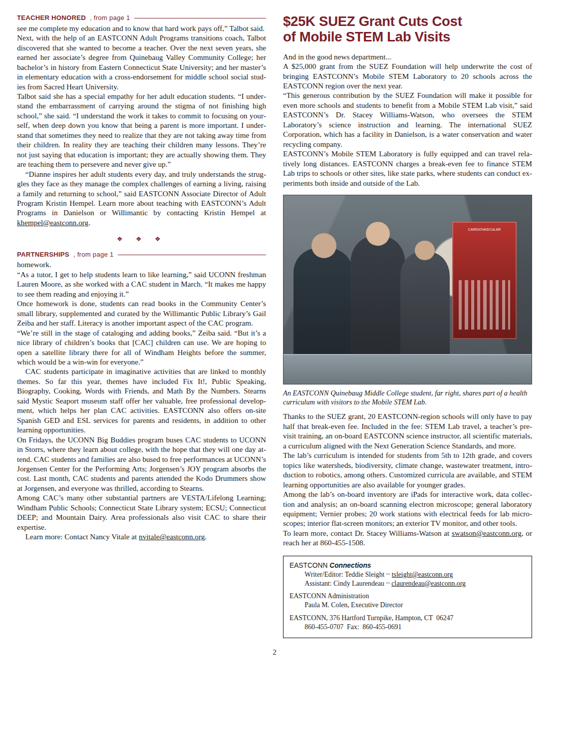TEACHER HONORED, from page 1
see me complete my education and to know that hard work pays off,” Talbot said.
Next, with the help of an EASTCONN Adult Programs transitions coach, Talbot discovered that she wanted to become a teacher. Over the next seven years, she earned her associate’s degree from Quinebaug Valley Community College; her bachelor’s in history from Eastern Connecticut State University; and her master’s in elementary education with a cross-endorsement for middle school social studies from Sacred Heart University.
Talbot said she has a special empathy for her adult education students. “I understand the embarrassment of carrying around the stigma of not finishing high school,” she said. “I understand the work it takes to commit to focusing on yourself, when deep down you know that being a parent is more important. I understand that sometimes they need to realize that they are not taking away time from their children. In reality they are teaching their children many lessons. They’re not just saying that education is important; they are actually showing them. They are teaching them to persevere and never give up.”
“Dianne inspires her adult students every day, and truly understands the struggles they face as they manage the complex challenges of earning a living, raising a family and returning to school,” said EASTCONN Associate Director of Adult Program Kristin Hempel. Learn more about teaching with EASTCONN’s Adult Programs in Danielson or Willimantic by contacting Kristin Hempel at khempel@eastconn.org.
❖ ❖ ❖
PARTNERSHIPS, from page 1
homework.
“As a tutor, I get to help students learn to like learning,” said UCONN freshman Lauren Moore, as she worked with a CAC student in March. “It makes me happy to see them reading and enjoying it.”
Once homework is done, students can read books in the Community Center’s small library, supplemented and curated by the Willimantic Public Library’s Gail Zeiba and her staff. Literacy is another important aspect of the CAC program.
“We’re still in the stage of cataloging and adding books,” Zeiba said. “But it’s a nice library of children’s books that [CAC] children can use. We are hoping to open a satellite library there for all of Windham Heights before the summer, which would be a win-win for everyone.”
CAC students participate in imaginative activities that are linked to monthly themes. So far this year, themes have included Fix It!, Public Speaking, Biography, Cooking, Words with Friends, and Math By the Numbers. Stearns said Mystic Seaport museum staff offer her valuable, free professional development, which helps her plan CAC activities. EASTCONN also offers on-site Spanish GED and ESL services for parents and residents, in addition to other learning opportunities.
On Fridays, the UCONN Big Buddies program buses CAC students to UCONN in Storrs, where they learn about college, with the hope that they will one day attend. CAC students and families are also bused to free performances at UCONN’s Jorgensen Center for the Performing Arts; Jorgensen’s JOY program absorbs the cost. Last month, CAC students and parents attended the Kodo Drummers show at Jorgensen, and everyone was thrilled, according to Stearns.
Among CAC’s many other substantial partners are VESTA/Lifelong Learning; Windham Public Schools; Connecticut State Library system; ECSU; Connecticut DEEP; and Mountain Dairy. Area professionals also visit CAC to share their expertise.
Learn more: Contact Nancy Vitale at nvitale@eastconn.org.
$25K SUEZ Grant Cuts Cost
of Mobile STEM Lab Visits
And in the good news department...
A $25,000 grant from the SUEZ Foundation will help underwrite the cost of bringing EASTCONN’s Mobile STEM Laboratory to 20 schools across the EASTCONN region over the next year.
“This generous contribution by the SUEZ Foundation will make it possible for even more schools and students to benefit from a Mobile STEM Lab visit,” said EASTCONN’s Dr. Stacey Williams-Watson, who oversees the STEM Laboratory’s science instruction and learning. The international SUEZ Corporation, which has a facility in Danielson, is a water conservation and water recycling company.
EASTCONN’s Mobile STEM Laboratory is fully equipped and can travel relatively long distances. EASTCONN charges a break-even fee to finance STEM Lab trips to schools or other sites, like state parks, where students can conduct experiments both inside and outside of the Lab.
CARDIOVASCULAR
An EASTCONN Quinebaug Middle College student, far right, shares part of a health curriculum with visitors to the Mobile STEM Lab.
Thanks to the SUEZ grant, 20 EASTCONN-region schools will only have to pay half that break-even fee. Included in the fee: STEM Lab travel, a teacher’s pre-visit training, an on-board EASTCONN science instructor, all scientific materials, a curriculum aligned with the Next Generation Science Standards, and more.
The lab’s curriculum is intended for students from 5th to 12th grade, and covers topics like watersheds, biodiversity, climate change, wastewater treatment, introduction to robotics, among others. Customized curricula are available, and STEM learning opportunities are also available for younger grades.
Among the lab’s on-board inventory are iPads for interactive work, data collection and analysis; an on-board scanning electron microscope; general laboratory equipment; Vernier probes; 20 work stations with electrical feeds for lab microscopes; interior flat-screen monitors; an exterior TV monitor, and other tools.
To learn more, contact Dr. Stacey Williams-Watson at swatson@eastconn.org, or reach her at 860-455-1508.
EASTCONN Connections
Writer/Editor: Teddie Sleight ~ tsleight@eastconn.org
Assistant: Cindy Laurendeau ~ claurendeau@eastconn.org
EASTCONN Administration
Paula M. Colen, Executive Director
EASTCONN, 376 Hartford Turnpike, Hampton, CT 06247
860-455-0707 Fax: 860-455-0691
2